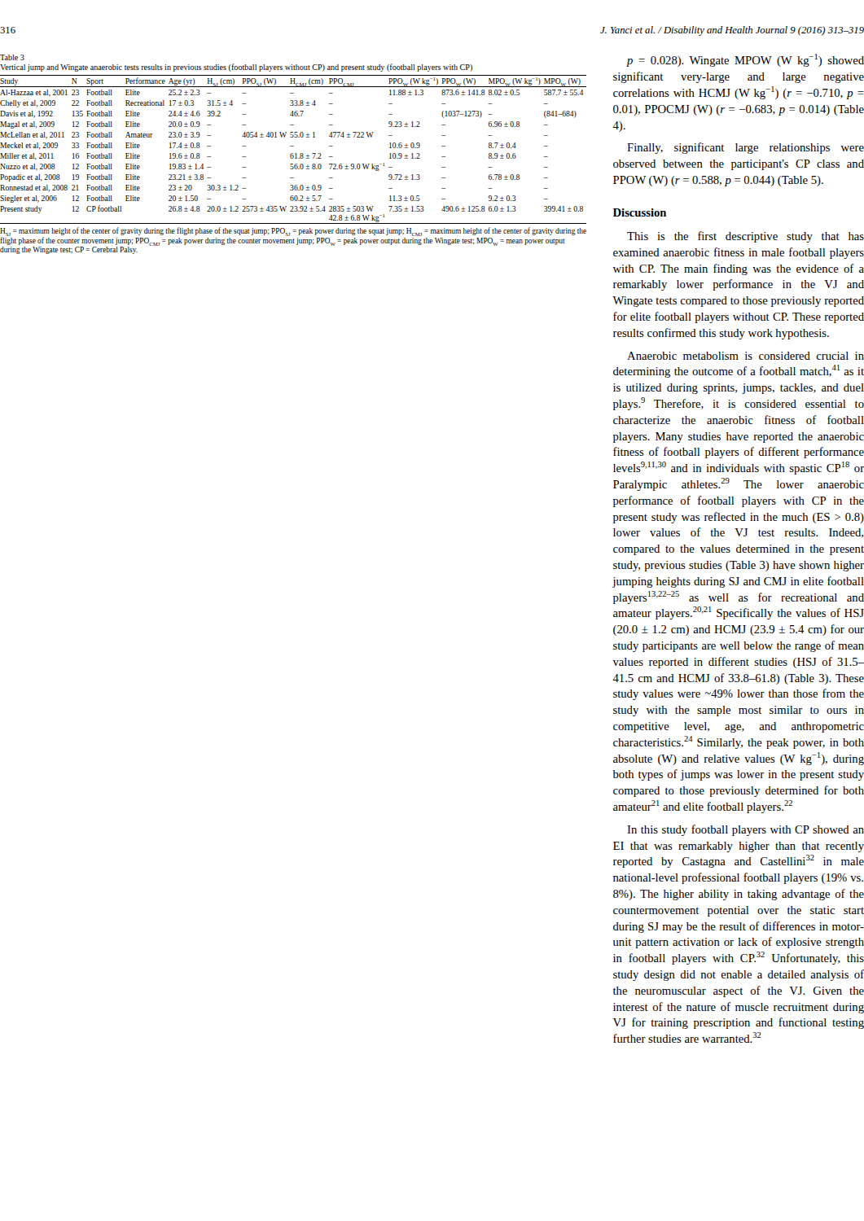316 J. Yanci et al. / Disability and Health Journal 9 (2016) 313–319
Table 3 Vertical jump and Wingate anaerobic tests results in previous studies (football players without CP) and present study (football players with CP)
| Study | N | Sport | Performance | Age (yr) | H SJ (cm) | PPO SJ (W) | H CMJ (cm) | PPO CMJ | PPO W (W kg −1 ) | PPO W (W) | MPO W (W kg −1 ) | MPO W (W) |
| --- | --- | --- | --- | --- | --- | --- | --- | --- | --- | --- | --- | --- |
| Al-Hazzaa et al, 2001 | 23 | Football | Elite | 25.2 ± 2.3 | – | – | – | – | 11.88 ± 1.3 | 873.6 ± 141.8 | 8.02 ± 0.5 | 587.7 ± 55.4 |
| Chelly et al, 2009 | 22 | Football | Recreational | 17 ± 0.3 | 31.5 ± 4 | – | 33.8 ± 4 | – | – | – | – | – |
| Davis et al, 1992 | 135 | Football | Elite | 24.4 ± 4.6 | 39.2 | – | 46.7 | – | – | (1037–1273) | – | (841–684) |
| Magal et al, 2009 | 12 | Football | Elite | 20.0 ± 0.9 | – | – | – | – | 9.23 ± 1.2 | – | 6.96 ± 0.8 | – |
| McLellan et al, 2011 | 23 | Football | Amateur | 23.0 ± 3.9 | – | 4054 ± 401 W | 55.0 ± 1 | 4774 ± 722 W | – | – | – | – |
| Meckel et al, 2009 | 33 | Football | Elite | 17.4 ± 0.8 | – | – | – | – | 10.6 ± 0.9 | – | 8.7 ± 0.4 | – |
| Miller et al, 2011 | 16 | Football | Elite | 19.6 ± 0.8 | – | – | 61.8 ± 7.2 | – | 10.9 ± 1.2 | – | 8.9 ± 0.6 | – |
| Nuzzo et al, 2008 | 12 | Football | Elite | 19.83 ± 1.4 | – | – | 56.0 ± 8.0 | 72.6 ± 9.0 W kg −1 | – | – | – | – |
| Popadic et al, 2008 | 19 | Football | Elite | 23.21 ± 3.8 | – | – | – | – | 9.72 ± 1.3 | – | 6.78 ± 0.8 | – |
| Ronnestad et al, 2008 | 21 | Football | Elite | 23 ± 20 | 30.3 ± 1.2 | – | 36.0 ± 0.9 | – | – | – | – | – |
| Siegler et al, 2006 | 12 | Football | Elite | 20 ± 1.50 | – | – | 60.2 ± 5.7 | – | 11.3 ± 0.5 | – | 9.2 ± 0.3 | – |
| Present study | 12 | CP football | | 26.8 ± 4.8 | 20.0 ± 1.2 | 2573 ± 435 W | 23.92 ± 5.4 | 2835 ± 503 W 42.8 ± 6.8 W kg −1 | 7.35 ± 1.53 | 490.6 ± 125.8 | 6.0 ± 1.3 | 399.41 ± 0.8 |
HSJ = maximum height of the center of gravity during the flight phase of the squat jump; PPOSJ = peak power during the squat jump; HCMJ = maximum height of the center of gravity during the flight phase of the counter movement jump; PPOCMJ = peak power during the counter movement jump; PPOW = peak power output during the Wingate test; MPOW = mean power output during the Wingate test; CP = Cerebral Palsy.
p = 0.028). Wingate MPOW (W kg−1) showed significant very-large and large negative correlations with HCMJ (W kg−1) (r = −0.710, p = 0.01), PPOCMJ (W) (r = −0.683, p = 0.014) (Table 4).
Finally, significant large relationships were observed between the participant's CP class and PPOW (W) (r = 0.588, p = 0.044) (Table 5).
Discussion
This is the first descriptive study that has examined anaerobic fitness in male football players with CP. The main finding was the evidence of a remarkably lower performance in the VJ and Wingate tests compared to those previously reported for elite football players without CP. These reported results confirmed this study work hypothesis.
Anaerobic metabolism is considered crucial in determining the outcome of a football match,41 as it is utilized during sprints, jumps, tackles, and duel plays.9 Therefore, it is considered essential to characterize the anaerobic fitness of football players. Many studies have reported the anaerobic fitness of football players of different performance levels9,11,30 and in individuals with spastic CP18 or Paralympic athletes.29 The lower anaerobic performance of football players with CP in the present study was reflected in the much (ES > 0.8) lower values of the VJ test results. Indeed, compared to the values determined in the present study, previous studies (Table 3) have shown higher jumping heights during SJ and CMJ in elite football players13,22–25 as well as for recreational and amateur players.20,21 Specifically the values of HSJ (20.0 ± 1.2 cm) and HCMJ (23.9 ± 5.4 cm) for our study participants are well below the range of mean values reported in different studies (HSJ of 31.5–41.5 cm and HCMJ of 33.8–61.8) (Table 3). These study values were ~49% lower than those from the study with the sample most similar to ours in competitive level, age, and anthropometric characteristics.24 Similarly, the peak power, in both absolute (W) and relative values (W kg−1), during both types of jumps was lower in the present study compared to those previously determined for both amateur21 and elite football players.22
In this study football players with CP showed an EI that was remarkably higher than that recently reported by Castagna and Castellini32 in male national-level professional football players (19% vs. 8%). The higher ability in taking advantage of the countermovement potential over the static start during SJ may be the result of differences in motor-unit pattern activation or lack of explosive strength in football players with CP.32 Unfortunately, this study design did not enable a detailed analysis of the neuromuscular aspect of the VJ. Given the interest of the nature of muscle recruitment during VJ for training prescription and functional testing further studies are warranted.32